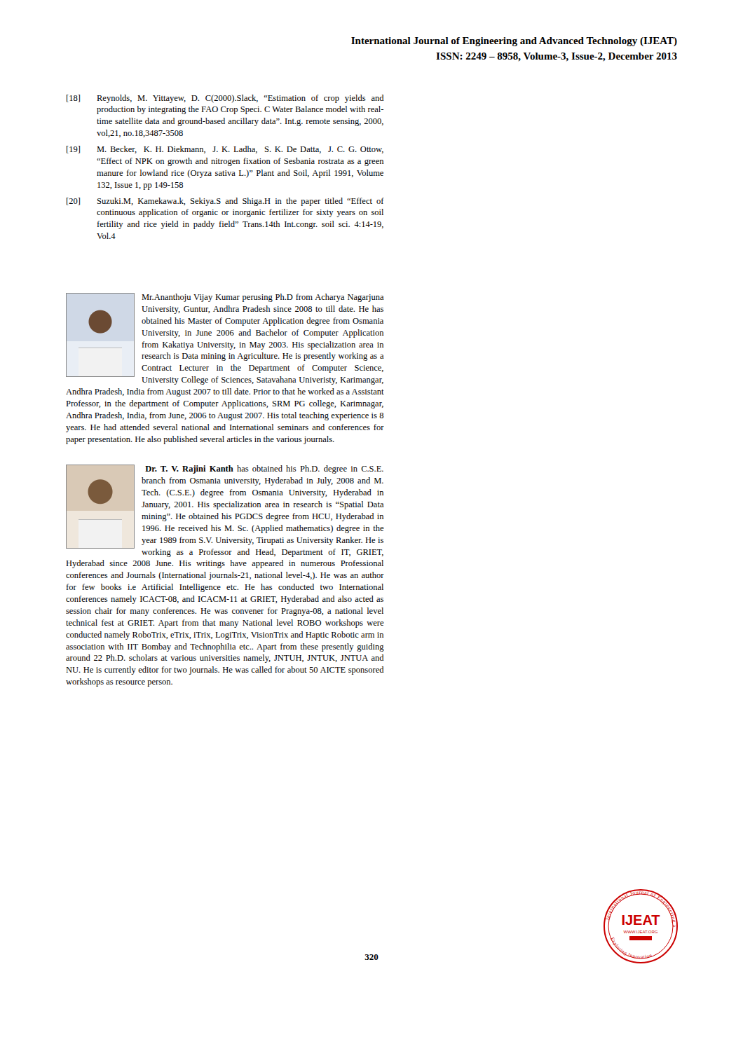International Journal of Engineering and Advanced Technology (IJEAT)
ISSN: 2249 – 8958, Volume-3, Issue-2, December 2013
[18] Reynolds, M. Yittayew, D. C(2000).Slack, “Estimation of crop yields and production by integrating the FAO Crop Speci. C Water Balance model with real-time satellite data and ground-based ancillary data”. Int.g. remote sensing, 2000, vol,21, no.18,3487-3508
[19] M. Becker, K. H. Diekmann, J. K. Ladha, S. K. De Datta, J. C. G. Ottow, “Effect of NPK on growth and nitrogen fixation of Sesbania rostrata as a green manure for lowland rice (Oryza sativa L.)” Plant and Soil, April 1991, Volume 132, Issue 1, pp 149-158
[20] Suzuki.M, Kamekawa.k, Sekiya.S and Shiga.H in the paper titled “Effect of continuous application of organic or inorganic fertilizer for sixty years on soil fertility and rice yield in paddy field” Trans.14th Int.congr. soil sci. 4:14-19, Vol.4
Mr.Ananthoju Vijay Kumar perusing Ph.D from Acharya Nagarjuna University, Guntur, Andhra Pradesh since 2008 to till date. He has obtained his Master of Computer Application degree from Osmania University, in June 2006 and Bachelor of Computer Application from Kakatiya University, in May 2003. His specialization area in research is Data mining in Agriculture. He is presently working as a Contract Lecturer in the Department of Computer Science, University College of Sciences, Satavahana Univeristy, Karimangar, Andhra Pradesh, India from August 2007 to till date. Prior to that he worked as a Assistant Professor, in the department of Computer Applications, SRM PG college, Karimnagar, Andhra Pradesh, India, from June, 2006 to August 2007. His total teaching experience is 8 years. He had attended several national and International seminars and conferences for paper presentation. He also published several articles in the various journals.
Dr. T. V. Rajini Kanth has obtained his Ph.D. degree in C.S.E. branch from Osmania university, Hyderabad in July, 2008 and M. Tech. (C.S.E.) degree from Osmania University, Hyderabad in January, 2001. His specialization area in research is “Spatial Data mining”. He obtained his PGDCS degree from HCU, Hyderabad in 1996. He received his M. Sc. (Applied mathematics) degree in the year 1989 from S.V. University, Tirupati as University Ranker. He is working as a Professor and Head, Department of IT, GRIET, Hyderabad since 2008 June. His writings have appeared in numerous Professional conferences and Journals (International journals-21, national level-4,). He was an author for few books i.e Artificial Intelligence etc. He has conducted two International conferences namely ICACT-08, and ICACM-11 at GRIET, Hyderabad and also acted as session chair for many conferences. He was convener for Pragnya-08, a national level technical fest at GRIET. Apart from that many National level ROBO workshops were conducted namely RoboTrix, eTrix, iTrix, LogiTrix, VisionTrix and Haptic Robotic arm in association with IIT Bombay and Technophilia etc.. Apart from these presently guiding around 22 Ph.D. scholars at various universities namely, JNTUH, JNTUK, JNTUA and NU. He is currently editor for two journals. He was called for about 50 AICTE sponsored workshops as resource person.
International Journal of Engineering and Advanced Technology Exploring Innovation IJEAT WWW.IJEAT.ORG
320